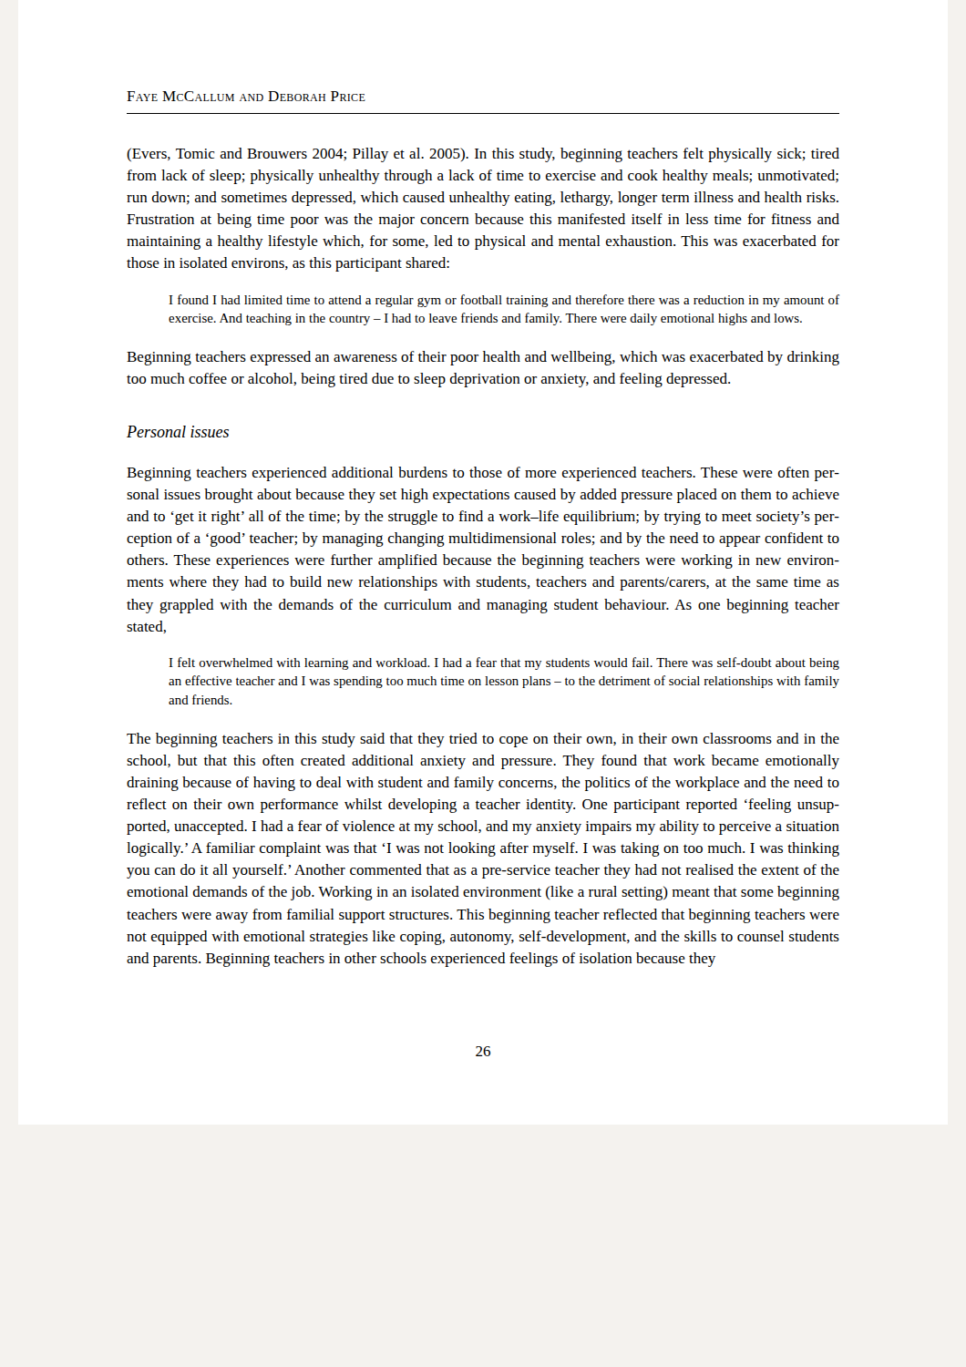Faye Mc Callum and Deborah Price
(Evers, Tomic and Brouwers 2004; Pillay et al. 2005). In this study, beginning teachers felt physically sick; tired from lack of sleep; physically unhealthy through a lack of time to exercise and cook healthy meals; unmotivated; run down; and sometimes depressed, which caused unhealthy eating, lethargy, longer term illness and health risks. Frustration at being time poor was the major concern because this manifested itself in less time for fitness and maintaining a healthy lifestyle which, for some, led to physical and mental exhaustion. This was exacerbated for those in isolated environs, as this participant shared:
I found I had limited time to attend a regular gym or football training and therefore there was a reduction in my amount of exercise. And teaching in the country – I had to leave friends and family. There were daily emotional highs and lows.
Beginning teachers expressed an awareness of their poor health and wellbeing, which was exacerbated by drinking too much coffee or alcohol, being tired due to sleep deprivation or anxiety, and feeling depressed.
Personal issues
Beginning teachers experienced additional burdens to those of more experienced teachers. These were often personal issues brought about because they set high expectations caused by added pressure placed on them to achieve and to ‘get it right’ all of the time; by the struggle to find a work–life equilibrium; by trying to meet society’s perception of a ‘good’ teacher; by managing changing multidimensional roles; and by the need to appear confident to others. These experiences were further amplified because the beginning teachers were working in new environments where they had to build new relationships with students, teachers and parents/carers, at the same time as they grappled with the demands of the curriculum and managing student behaviour. As one beginning teacher stated,
I felt overwhelmed with learning and workload. I had a fear that my students would fail. There was self-doubt about being an effective teacher and I was spending too much time on lesson plans – to the detriment of social relationships with family and friends.
The beginning teachers in this study said that they tried to cope on their own, in their own classrooms and in the school, but that this often created additional anxiety and pressure. They found that work became emotionally draining because of having to deal with student and family concerns, the politics of the workplace and the need to reflect on their own performance whilst developing a teacher identity. One participant reported ‘feeling unsupported, unaccepted. I had a fear of violence at my school, and my anxiety impairs my ability to perceive a situation logically.’ A familiar complaint was that ‘I was not looking after myself. I was taking on too much. I was thinking you can do it all yourself.’ Another commented that as a pre-service teacher they had not realised the extent of the emotional demands of the job. Working in an isolated environment (like a rural setting) meant that some beginning teachers were away from familial support structures. This beginning teacher reflected that beginning teachers were not equipped with emotional strategies like coping, autonomy, self-development, and the skills to counsel students and parents. Beginning teachers in other schools experienced feelings of isolation because they
26